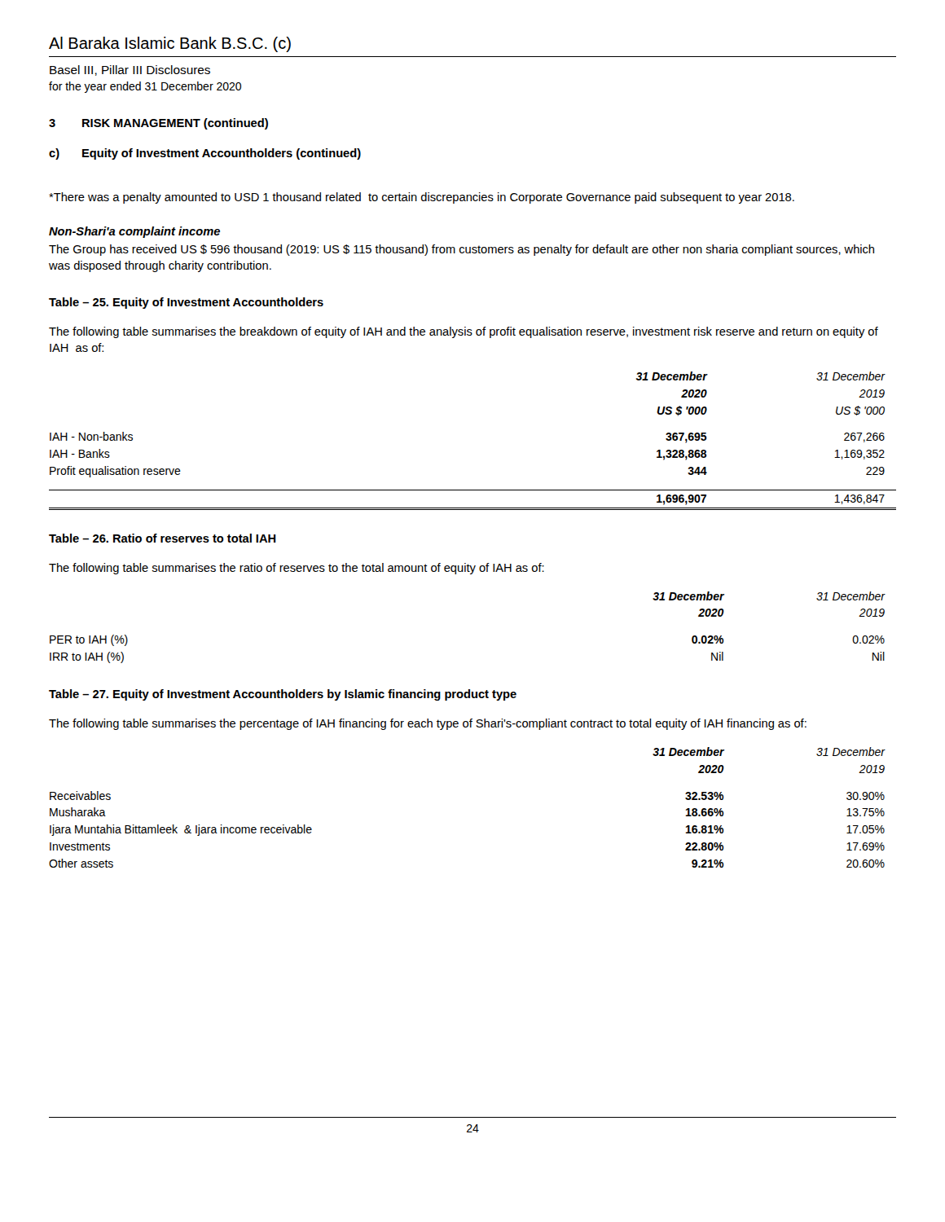Al Baraka Islamic Bank B.S.C. (c)
Basel III, Pillar III Disclosures
for the year ended 31 December 2020
3 RISK MANAGEMENT (continued)
c) Equity of Investment Accountholders (continued)
*There was a penalty amounted to USD 1 thousand related to certain discrepancies in Corporate Governance paid subsequent to year 2018.
Non-Shari'a complaint income
The Group has received US $ 596 thousand (2019: US $ 115 thousand) from customers as penalty for default are other non sharia compliant sources, which was disposed through charity contribution.
Table – 25. Equity of Investment Accountholders
The following table summarises the breakdown of equity of IAH and the analysis of profit equalisation reserve, investment risk reserve and return on equity of IAH as of:
| | 31 December | 31 December |
| | 2020 | 2019 |
| | US $ '000 | US $ '000 |
| IAH - Non-banks | 367,695 | 267,266 |
| IAH - Banks | 1,328,868 | 1,169,352 |
| Profit equalisation reserve | 344 | 229 |
| | 1,696,907 | 1,436,847 |
Table – 26. Ratio of reserves to total IAH
The following table summarises the ratio of reserves to the total amount of equity of IAH as of:
| | 31 December | 31 December |
| | 2020 | 2019 |
| PER to IAH (%) | 0.02% | 0.02% |
| IRR to IAH (%) | Nil | Nil |
Table – 27. Equity of Investment Accountholders by Islamic financing product type
The following table summarises the percentage of IAH financing for each type of Shari's-compliant contract to total equity of IAH financing as of:
| | 31 December | 31 December |
| | 2020 | 2019 |
| Receivables | 32.53% | 30.90% |
| Musharaka | 18.66% | 13.75% |
| Ijara Muntahia Bittamleek & Ijara income receivable | 16.81% | 17.05% |
| Investments | 22.80% | 17.69% |
| Other assets | 9.21% | 20.60% |
24